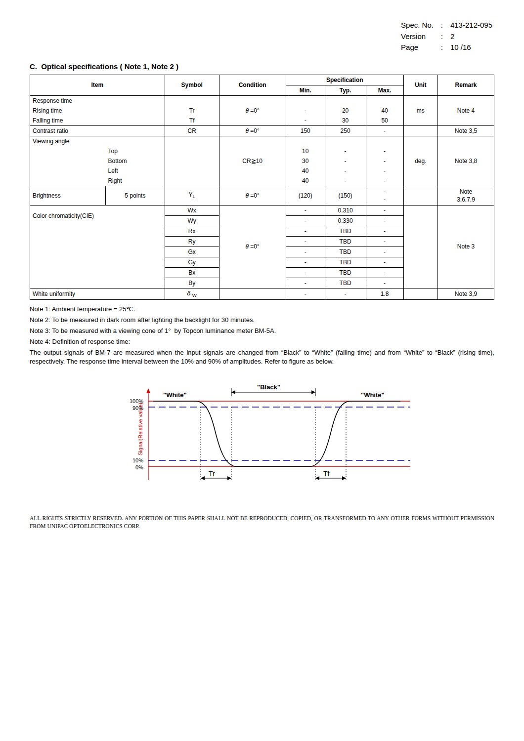| Spec. No. | : | 413-212-095 |
| Version | : | 2 |
| Page | : | 10 /16 |
C. Optical specifications ( Note 1, Note 2 )
| Item | Symbol | Condition | Specification | Unit | Remark |
| --- | --- | --- | --- | --- | --- |
| Min. | Typ. | Max. |
| Response time | | θ =0° | | | | ms | Note 4 |
| Rising time | Tr | - | 20 | 40 |
| Falling time | Tf | - | 30 | 50 |
| Contrast ratio | CR | θ =0° | 150 | 250 | - | | Note 3,5 |
| Viewing angle | | CR≧10 | | | | deg. | Note 3,8 |
| | Top | 10 | - | - |
| | Bottom | 30 | - | - |
| | Left | 40 | - | - |
| | Right | 40 | - | - |
| Brightness | 5 points | Y L | θ =0° | (120) | (150) | - - | | Note 3,6,7,9 |
| Color chromaticity(CIE) | Wx | θ =0° | - | 0.310 | - | | Note 3 |
| Wy | - | 0.330 | - |
| | Rx | - | TBD | - |
| | Ry | - | TBD | - |
| | Gx | - | TBD | - |
| | Gy | - | TBD | - |
| | Bx | - | TBD | - |
| | By | - | TBD | - |
| White uniformity | δ W | | - | - | 1.8 | | Note 3,9 |
Note 1: Ambient temperature = 25℃.
Note 2: To be measured in dark room after lighting the backlight for 30 minutes.
Note 3: To be measured with a viewing cone of 1° by Topcon luminance meter BM-5A.
Note 4: Definition of response time:
The output signals of BM-7 are measured when the input signals are changed from “Black” to “White” (falling time) and from “White” to “Black” (rising time), respectively. The response time interval between the 10% and 90% of amplitudes. Refer to figure as below.
Signal(Relative value) 100% 90% 10% 0% "Black" "White" "White" Tr Tf
ALL RIGHTS STRICTLY RESERVED. ANY PORTION OF THIS PAPER SHALL NOT BE REPRODUCED, COPIED, OR TRANSFORMED TO ANY OTHER FORMS WITHOUT PERMISSION FROM UNIPAC OPTOELECTRONICS CORP.